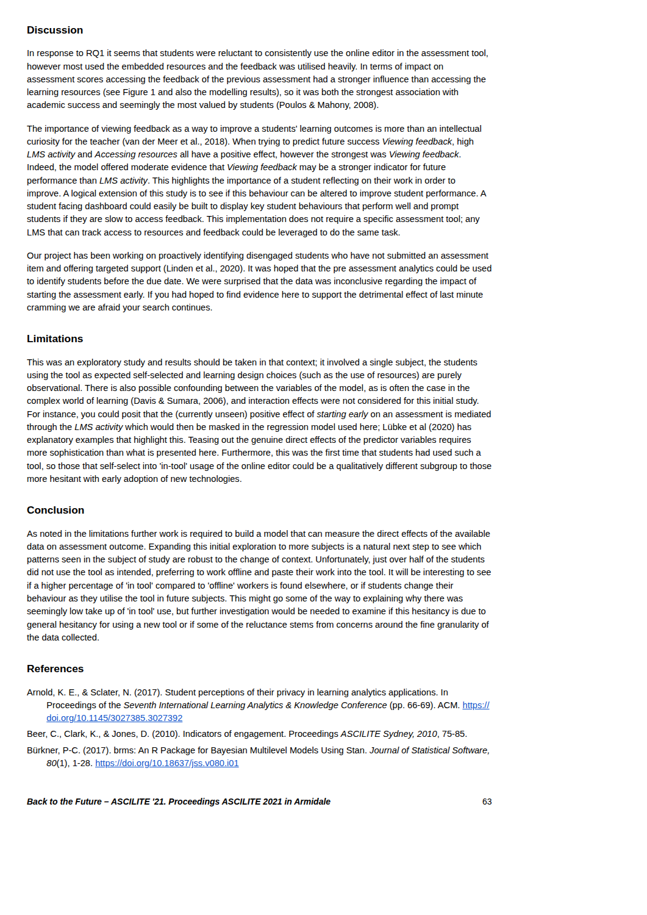Discussion
In response to RQ1 it seems that students were reluctant to consistently use the online editor in the assessment tool, however most used the embedded resources and the feedback was utilised heavily. In terms of impact on assessment scores accessing the feedback of the previous assessment had a stronger influence than accessing the learning resources (see Figure 1 and also the modelling results), so it was both the strongest association with academic success and seemingly the most valued by students (Poulos & Mahony, 2008).
The importance of viewing feedback as a way to improve a students' learning outcomes is more than an intellectual curiosity for the teacher (van der Meer et al., 2018). When trying to predict future success Viewing feedback, high LMS activity and Accessing resources all have a positive effect, however the strongest was Viewing feedback. Indeed, the model offered moderate evidence that Viewing feedback may be a stronger indicator for future performance than LMS activity. This highlights the importance of a student reflecting on their work in order to improve. A logical extension of this study is to see if this behaviour can be altered to improve student performance. A student facing dashboard could easily be built to display key student behaviours that perform well and prompt students if they are slow to access feedback. This implementation does not require a specific assessment tool; any LMS that can track access to resources and feedback could be leveraged to do the same task.
Our project has been working on proactively identifying disengaged students who have not submitted an assessment item and offering targeted support (Linden et al., 2020). It was hoped that the pre assessment analytics could be used to identify students before the due date. We were surprised that the data was inconclusive regarding the impact of starting the assessment early. If you had hoped to find evidence here to support the detrimental effect of last minute cramming we are afraid your search continues.
Limitations
This was an exploratory study and results should be taken in that context; it involved a single subject, the students using the tool as expected self-selected and learning design choices (such as the use of resources) are purely observational. There is also possible confounding between the variables of the model, as is often the case in the complex world of learning (Davis & Sumara, 2006), and interaction effects were not considered for this initial study. For instance, you could posit that the (currently unseen) positive effect of starting early on an assessment is mediated through the LMS activity which would then be masked in the regression model used here; Lübke et al (2020) has explanatory examples that highlight this. Teasing out the genuine direct effects of the predictor variables requires more sophistication than what is presented here. Furthermore, this was the first time that students had used such a tool, so those that self-select into 'in-tool' usage of the online editor could be a qualitatively different subgroup to those more hesitant with early adoption of new technologies.
Conclusion
As noted in the limitations further work is required to build a model that can measure the direct effects of the available data on assessment outcome. Expanding this initial exploration to more subjects is a natural next step to see which patterns seen in the subject of study are robust to the change of context. Unfortunately, just over half of the students did not use the tool as intended, preferring to work offline and paste their work into the tool. It will be interesting to see if a higher percentage of 'in tool' compared to 'offline' workers is found elsewhere, or if students change their behaviour as they utilise the tool in future subjects. This might go some of the way to explaining why there was seemingly low take up of 'in tool' use, but further investigation would be needed to examine if this hesitancy is due to general hesitancy for using a new tool or if some of the reluctance stems from concerns around the fine granularity of the data collected.
References
Arnold, K. E., & Sclater, N. (2017). Student perceptions of their privacy in learning analytics applications. In Proceedings of the Seventh International Learning Analytics & Knowledge Conference (pp. 66-69). ACM. https://doi.org/10.1145/3027385.3027392
Beer, C., Clark, K., & Jones, D. (2010). Indicators of engagement. Proceedings ASCILITE Sydney, 2010, 75-85.
Bürkner, P-C. (2017). brms: An R Package for Bayesian Multilevel Models Using Stan. Journal of Statistical Software, 80(1), 1-28. https://doi.org/10.18637/jss.v080.i01
Back to the Future – ASCILITE '21. Proceedings ASCILITE 2021 in Armidale 63